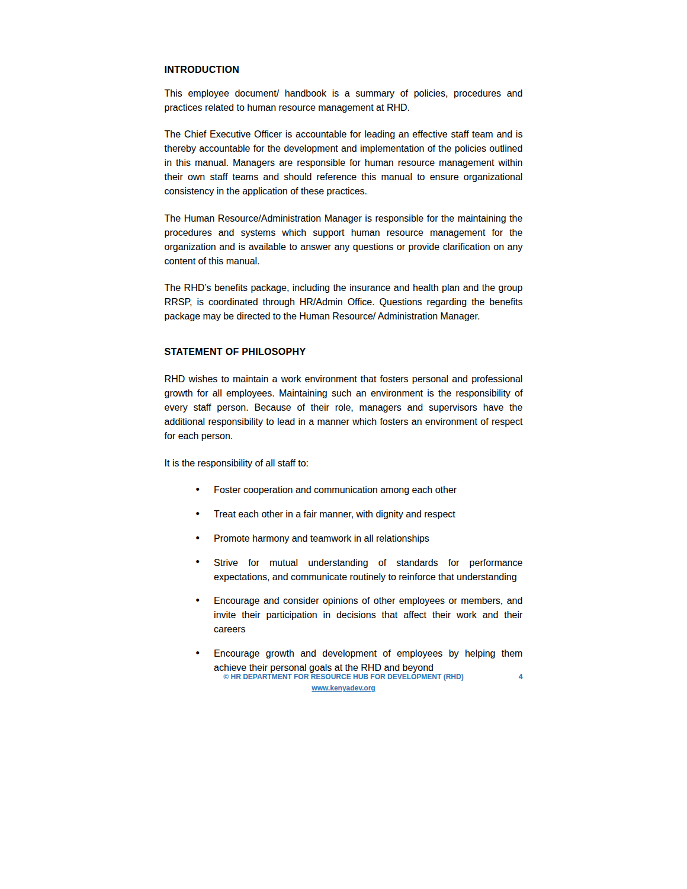INTRODUCTION
This employee document/ handbook is a summary of policies, procedures and practices related to human resource management at RHD.
The Chief Executive Officer is accountable for leading an effective staff team and is thereby accountable for the development and implementation of the policies outlined in this manual. Managers are responsible for human resource management within their own staff teams and should reference this manual to ensure organizational consistency in the application of these practices.
The Human Resource/Administration Manager is responsible for the maintaining the procedures and systems which support human resource management for the organization and is available to answer any questions or provide clarification on any content of this manual.
The RHD’s benefits package, including the insurance and health plan and the group RRSP, is coordinated through HR/Admin Office. Questions regarding the benefits package may be directed to the Human Resource/ Administration Manager.
STATEMENT OF PHILOSOPHY
RHD wishes to maintain a work environment that fosters personal and professional growth for all employees. Maintaining such an environment is the responsibility of every staff person. Because of their role, managers and supervisors have the additional responsibility to lead in a manner which fosters an environment of respect for each person.
It is the responsibility of all staff to:
Foster cooperation and communication among each other
Treat each other in a fair manner, with dignity and respect
Promote harmony and teamwork in all relationships
Strive for mutual understanding of standards for performance expectations, and communicate routinely to reinforce that understanding
Encourage and consider opinions of other employees or members, and invite their participation in decisions that affect their work and their careers
Encourage growth and development of employees by helping them achieve their personal goals at the RHD and beyond
© HR DEPARTMENT FOR RESOURCE HUB FOR DEVELOPMENT (RHD) www.kenyadev.org 4